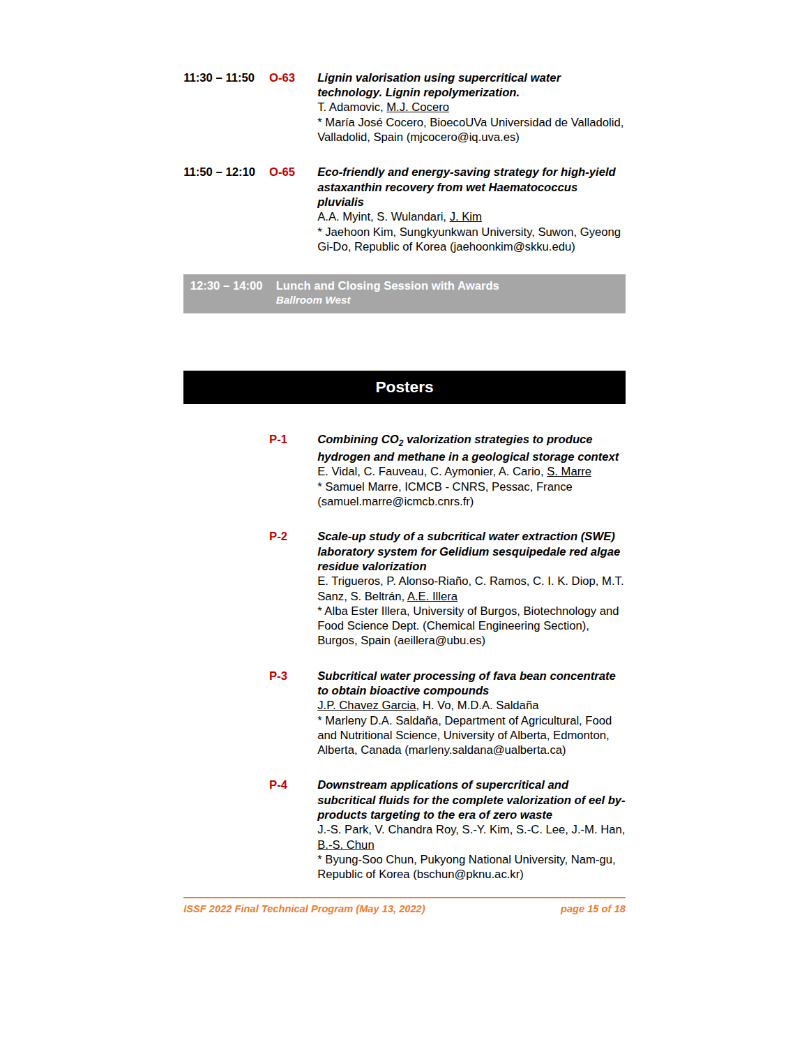11:30 – 11:50
O-63
Lignin valorisation using supercritical water technology. Lignin repolymerization.
T. Adamovic, M.J. Cocero
* María José Cocero, BioecoUVa Universidad de Valladolid, Valladolid, Spain (mjcocero@iq.uva.es)
11:50 – 12:10
O-65
Eco-friendly and energy-saving strategy for high-yield astaxanthin recovery from wet Haematococcus pluvialis
A.A. Myint, S. Wulandari, J. Kim
* Jaehoon Kim, Sungkyunkwan University, Suwon, Gyeong Gi-Do, Republic of Korea (jaehoonkim@skku.edu)
12:30 – 14:00
Lunch and Closing Session with Awards
Ballroom West
Posters
P-1
Combining CO2 valorization strategies to produce hydrogen and methane in a geological storage context
E. Vidal, C. Fauveau, C. Aymonier, A. Cario, S. Marre
* Samuel Marre, ICMCB - CNRS, Pessac, France (samuel.marre@icmcb.cnrs.fr)
P-2
Scale-up study of a subcritical water extraction (SWE) laboratory system for Gelidium sesquipedale red algae residue valorization
E. Trigueros, P. Alonso-Riaño, C. Ramos, C. I. K. Diop, M.T. Sanz, S. Beltrán, A.E. Illera
* Alba Ester Illera, University of Burgos, Biotechnology and Food Science Dept. (Chemical Engineering Section), Burgos, Spain (aeillera@ubu.es)
P-3
Subcritical water processing of fava bean concentrate to obtain bioactive compounds
J.P. Chavez Garcia, H. Vo, M.D.A. Saldaña
* Marleny D.A. Saldaña, Department of Agricultural, Food and Nutritional Science, University of Alberta, Edmonton, Alberta, Canada (marleny.saldana@ualberta.ca)
P-4
Downstream applications of supercritical and subcritical fluids for the complete valorization of eel by-products targeting to the era of zero waste
J.-S. Park, V. Chandra Roy, S.-Y. Kim, S.-C. Lee, J.-M. Han, B.-S. Chun
* Byung-Soo Chun, Pukyong National University, Nam-gu, Republic of Korea (bschun@pknu.ac.kr)
ISSF 2022 Final Technical Program (May 13, 2022) page 15 of 18